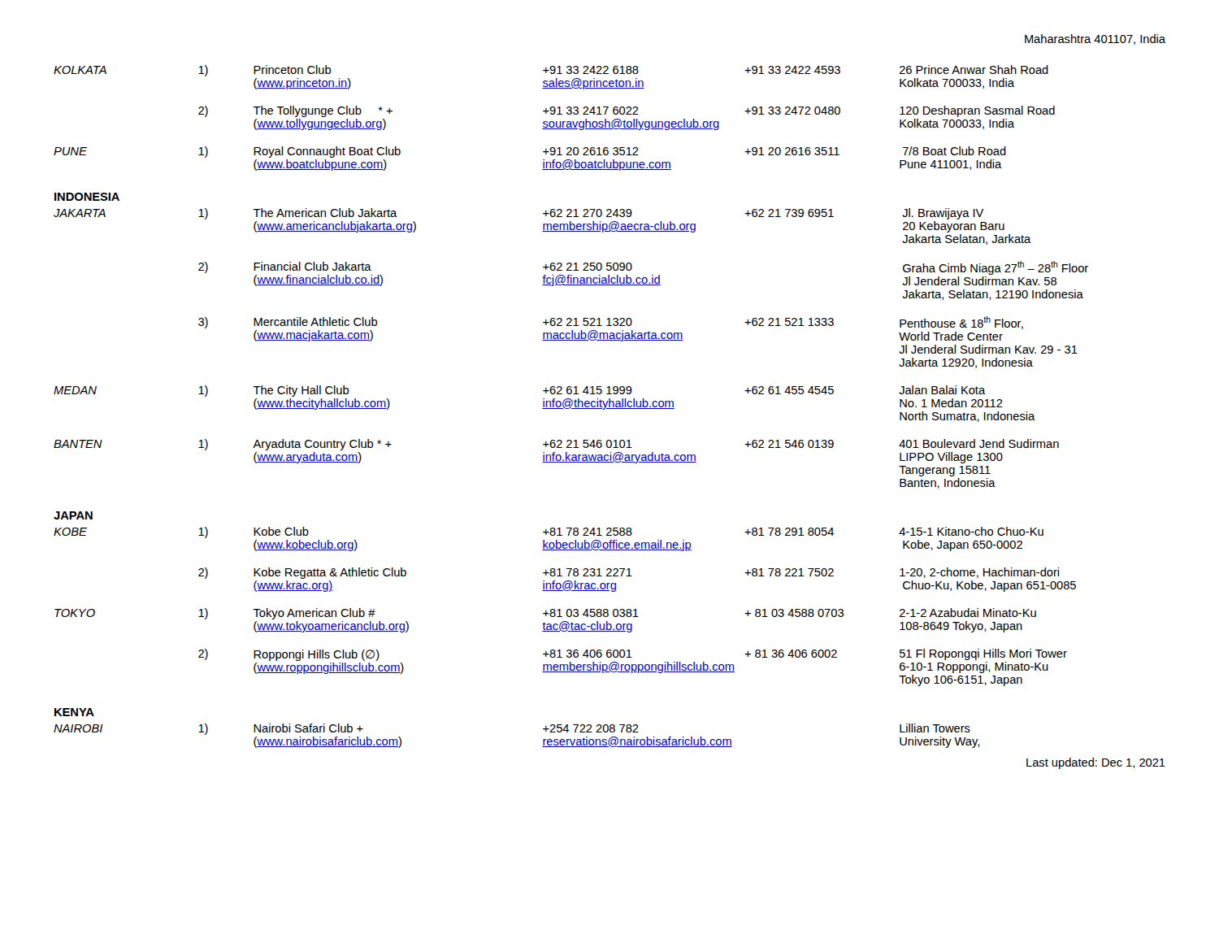Maharashtra 401107, India
| KOLKATA | 1) | Princeton Club ( www.princeton.in ) | +91 33 2422 6188 sales@princeton.in | +91 33 2422 4593 | 26 Prince Anwar Shah Road Kolkata 700033, India |
| | 2) | The Tollygunge Club * + ( www.tollygungeclub.org ) | +91 33 2417 6022 souravghosh@tollygungeclub.org | +91 33 2472 0480 | 120 Deshapran Sasmal Road Kolkata 700033, India |
| PUNE | 1) | Royal Connaught Boat Club ( www.boatclubpune.com ) | +91 20 2616 3512 info@boatclubpune.com | +91 20 2616 3511 | 7/8 Boat Club Road Pune 411001, India |
| INDONESIA |
| JAKARTA | 1) | The American Club Jakarta ( www.americanclubjakarta.org ) | +62 21 270 2439 membership@aecra-club.org | +62 21 739 6951 | Jl. Brawijaya IV 20 Kebayoran Baru Jakarta Selatan, Jarkata |
| | 2) | Financial Club Jakarta ( www.financialclub.co.id ) | +62 21 250 5090 fcj@financialclub.co.id | | Graha Cimb Niaga 27 th – 28 th Floor Jl Jenderal Sudirman Kav. 58 Jakarta, Selatan, 12190 Indonesia |
| | 3) | Mercantile Athletic Club ( www.macjakarta.com ) | +62 21 521 1320 macclub@macjakarta.com | +62 21 521 1333 | Penthouse & 18 th Floor, World Trade Center Jl Jenderal Sudirman Kav. 29 - 31 Jakarta 12920, Indonesia |
| MEDAN | 1) | The City Hall Club ( www.thecityhallclub.com ) | +62 61 415 1999 info@thecityhallclub.com | +62 61 455 4545 | Jalan Balai Kota No. 1 Medan 20112 North Sumatra, Indonesia |
| BANTEN | 1) | Aryaduta Country Club * + ( www.aryaduta.com ) | +62 21 546 0101 info.karawaci@aryaduta.com | +62 21 546 0139 | 401 Boulevard Jend Sudirman LIPPO Village 1300 Tangerang 15811 Banten, Indonesia |
| JAPAN |
| KOBE | 1) | Kobe Club ( www.kobeclub.org ) | +81 78 241 2588 kobeclub@office.email.ne.jp | +81 78 291 8054 | 4-15-1 Kitano-cho Chuo-Ku Kobe, Japan 650-0002 |
| | 2) | Kobe Regatta & Athletic Club (www.krac.org) | +81 78 231 2271 info@krac.org | +81 78 221 7502 | 1-20, 2-chome, Hachiman-dori Chuo-Ku, Kobe, Japan 651-0085 |
| TOKYO | 1) | Tokyo American Club # ( www.tokyoamericanclub.org ) | +81 03 4588 0381 tac@tac-club.org | + 81 03 4588 0703 | 2-1-2 Azabudai Minato-Ku 108-8649 Tokyo, Japan |
| | 2) | Roppongi Hills Club (∅) ( www.roppongihillsclub.com ) | +81 36 406 6001 membership@roppongihillsclub.com | + 81 36 406 6002 | 51 Fl Ropongqi Hills Mori Tower 6-10-1 Roppongi, Minato-Ku Tokyo 106-6151, Japan |
| KENYA |
| NAIROBI | 1) | Nairobi Safari Club + ( www.nairobisafariclub.com ) | +254 722 208 782 reservations@nairobisafariclub.com | | Lillian Towers University Way, |
Last updated: Dec 1, 2021